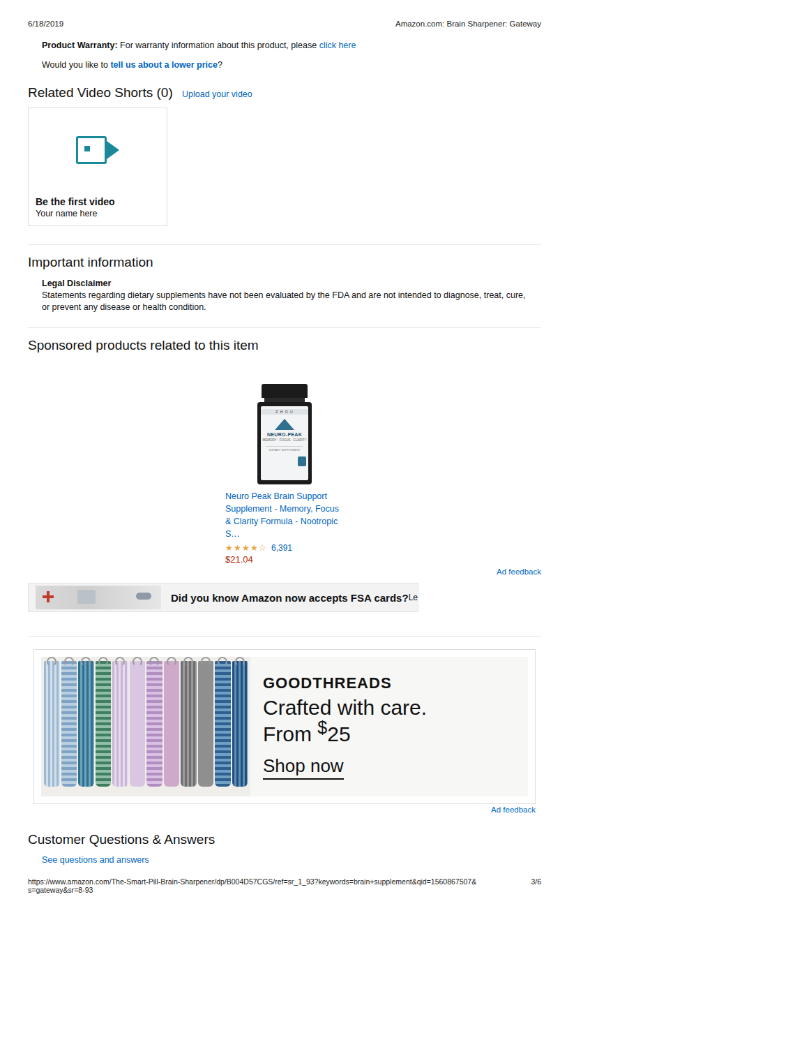6/18/2019
Amazon.com: Brain Sharpener: Gateway
Product Warranty: For warranty information about this product, please click here
Would you like to tell us about a lower price?
Related Video Shorts (0) Upload your video
Be the first video
Your name here
Important information
Legal Disclaimer
Statements regarding dietary supplements have not been evaluated by the FDA and are not intended to diagnose, treat, cure, or prevent any disease or health condition.
Sponsored products related to this item
Z H O U
NEURO-PEAK
MEMORY · FOCUS · CLARITY
DIETARY SUPPLEMENT
Neuro Peak Brain Support Supplement - Memory, Focus & Clarity Formula - Nootropic S…
★★★★☆ 6,391
$21.04
Ad feedback
Did you know Amazon now accepts FSA cards?
Learn more ›
GOODTHREADS
Crafted with care.
From $25
Shop now
Ad feedback
Customer Questions & Answers
See questions and answers
https://www.amazon.com/The-Smart-Pill-Brain-Sharpener/dp/B004D57CGS/ref=sr_1_93?keywords=brain+supplement&qid=1560867507&s=gateway&sr=8-93
3/6